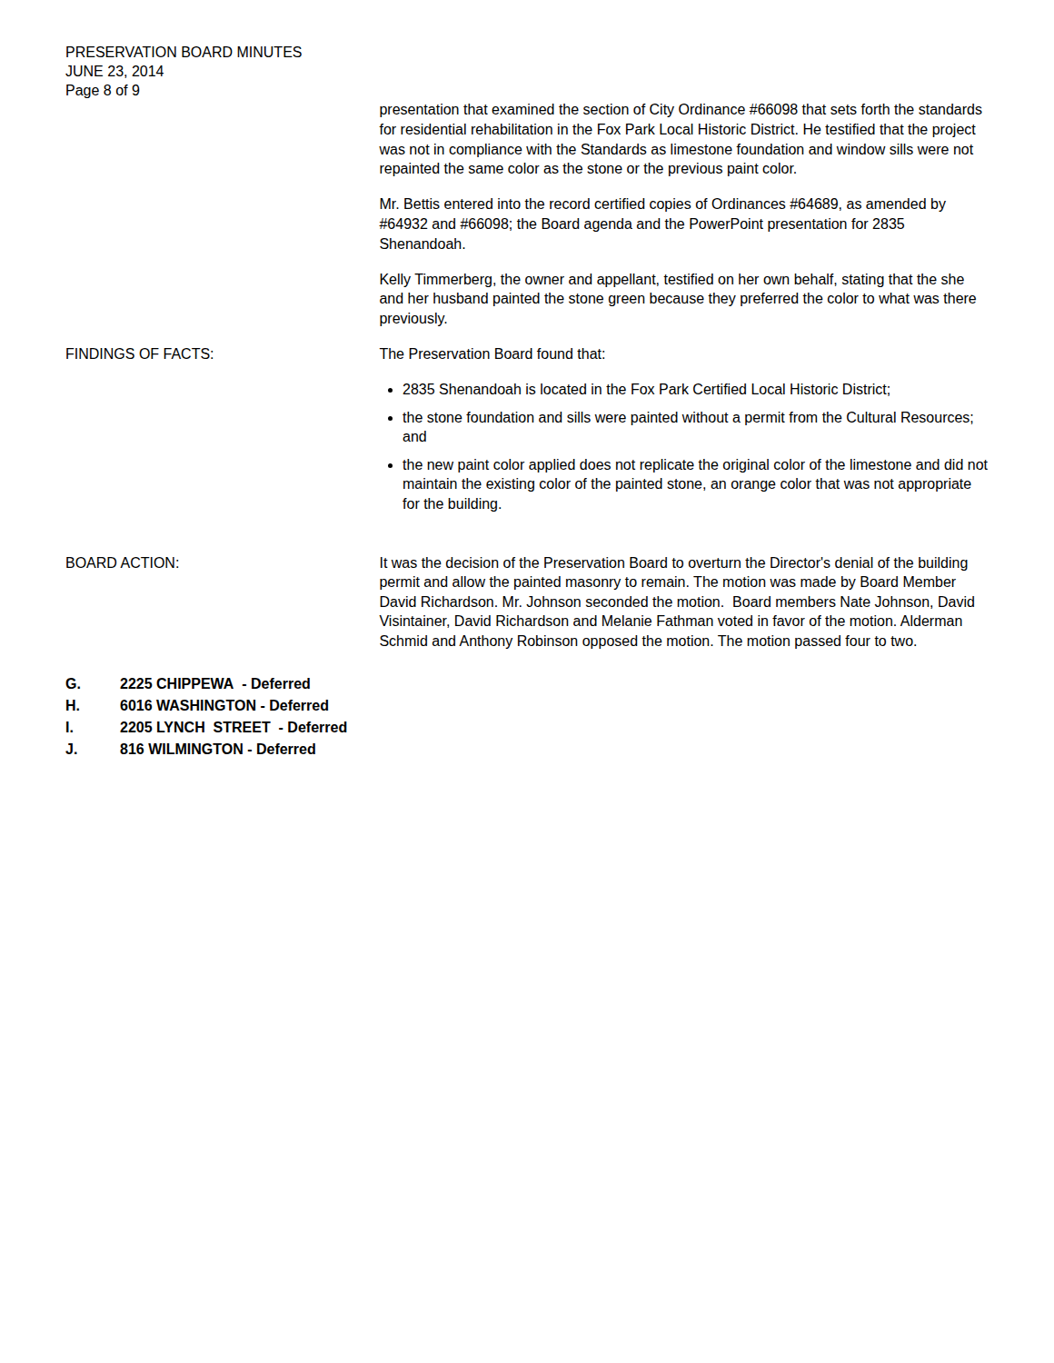PRESERVATION BOARD MINUTES
JUNE 23, 2014
Page 8 of 9
presentation that examined the section of City Ordinance #66098 that sets forth the standards for residential rehabilitation in the Fox Park Local Historic District. He testified that the project was not in compliance with the Standards as limestone foundation and window sills were not repainted the same color as the stone or the previous paint color.
Mr. Bettis entered into the record certified copies of Ordinances #64689, as amended by #64932 and #66098; the Board agenda and the PowerPoint presentation for 2835 Shenandoah.
Kelly Timmerberg, the owner and appellant, testified on her own behalf, stating that the she and her husband painted the stone green because they preferred the color to what was there previously.
FINDINGS OF FACTS:
The Preservation Board found that:
2835 Shenandoah is located in the Fox Park Certified Local Historic District;
the stone foundation and sills were painted without a permit from the Cultural Resources; and
the new paint color applied does not replicate the original color of the limestone and did not maintain the existing color of the painted stone, an orange color that was not appropriate for the building.
BOARD ACTION:
It was the decision of the Preservation Board to overturn the Director's denial of the building permit and allow the painted masonry to remain. The motion was made by Board Member David Richardson. Mr. Johnson seconded the motion. Board members Nate Johnson, David Visintainer, David Richardson and Melanie Fathman voted in favor of the motion. Alderman Schmid and Anthony Robinson opposed the motion. The motion passed four to two.
G. 2225 CHIPPEWA - Deferred
H. 6016 WASHINGTON - Deferred
I. 2205 LYNCH STREET - Deferred
J. 816 WILMINGTON - Deferred